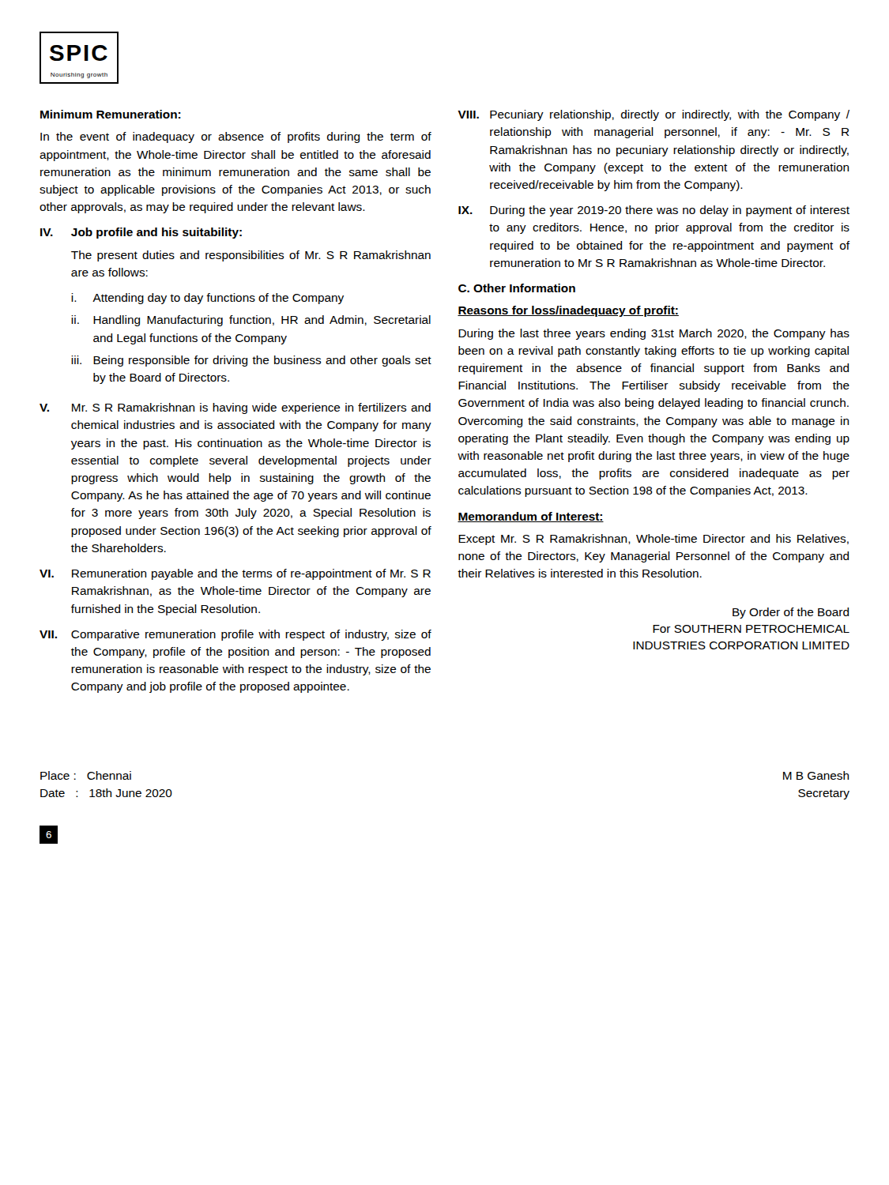SPICNourishing growth
Minimum Remuneration:
In the event of inadequacy or absence of profits during the term of appointment, the Whole-time Director shall be entitled to the aforesaid remuneration as the minimum remuneration and the same shall be subject to applicable provisions of the Companies Act 2013, or such other approvals, as may be required under the relevant laws.
IV. Job profile and his suitability:
The present duties and responsibilities of Mr. S R Ramakrishnan are as follows:
i. Attending day to day functions of the Company
ii. Handling Manufacturing function, HR and Admin, Secretarial and Legal functions of the Company
iii. Being responsible for driving the business and other goals set by the Board of Directors.
V. Mr. S R Ramakrishnan is having wide experience in fertilizers and chemical industries and is associated with the Company for many years in the past. His continuation as the Whole-time Director is essential to complete several developmental projects under progress which would help in sustaining the growth of the Company. As he has attained the age of 70 years and will continue for 3 more years from 30th July 2020, a Special Resolution is proposed under Section 196(3) of the Act seeking prior approval of the Shareholders.
VI. Remuneration payable and the terms of re-appointment of Mr. S R Ramakrishnan, as the Whole-time Director of the Company are furnished in the Special Resolution.
VII. Comparative remuneration profile with respect of industry, size of the Company, profile of the position and person: - The proposed remuneration is reasonable with respect to the industry, size of the Company and job profile of the proposed appointee.
VIII. Pecuniary relationship, directly or indirectly, with the Company / relationship with managerial personnel, if any: - Mr. S R Ramakrishnan has no pecuniary relationship directly or indirectly, with the Company (except to the extent of the remuneration received/receivable by him from the Company).
IX. During the year 2019-20 there was no delay in payment of interest to any creditors. Hence, no prior approval from the creditor is required to be obtained for the re-appointment and payment of remuneration to Mr S R Ramakrishnan as Whole-time Director.
C. Other Information
Reasons for loss/inadequacy of profit:
During the last three years ending 31st March 2020, the Company has been on a revival path constantly taking efforts to tie up working capital requirement in the absence of financial support from Banks and Financial Institutions. The Fertiliser subsidy receivable from the Government of India was also being delayed leading to financial crunch. Overcoming the said constraints, the Company was able to manage in operating the Plant steadily. Even though the Company was ending up with reasonable net profit during the last three years, in view of the huge accumulated loss, the profits are considered inadequate as per calculations pursuant to Section 198 of the Companies Act, 2013.
Memorandum of Interest:
Except Mr. S R Ramakrishnan, Whole-time Director and his Relatives, none of the Directors, Key Managerial Personnel of the Company and their Relatives is interested in this Resolution.
By Order of the Board
For SOUTHERN PETROCHEMICAL
INDUSTRIES CORPORATION LIMITED
Place : Chennai Date : 18th June 2020
M B Ganesh Secretary
6